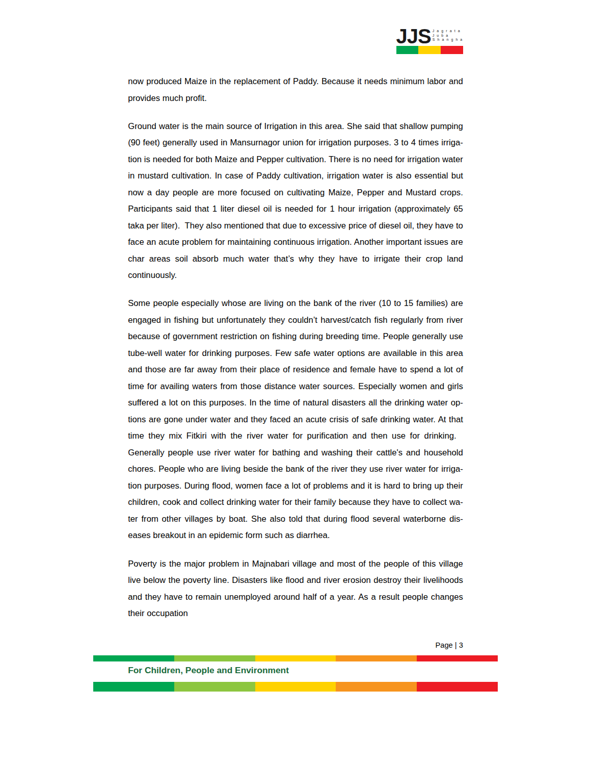JJS J a g r a t a J u b a S h a n g h a
now produced Maize in the replacement of Paddy. Because it needs minimum labor and provides much profit.
Ground water is the main source of Irrigation in this area. She said that shallow pumping (90 feet) generally used in Mansurnagor union for irrigation purposes. 3 to 4 times irrigation is needed for both Maize and Pepper cultivation. There is no need for irrigation water in mustard cultivation. In case of Paddy cultivation, irrigation water is also essential but now a day people are more focused on cultivating Maize, Pepper and Mustard crops. Participants said that 1 liter diesel oil is needed for 1 hour irrigation (approximately 65 taka per liter). They also mentioned that due to excessive price of diesel oil, they have to face an acute problem for maintaining continuous irrigation. Another important issues are char areas soil absorb much water that’s why they have to irrigate their crop land continuously.
Some people especially whose are living on the bank of the river (10 to 15 families) are engaged in fishing but unfortunately they couldn’t harvest/catch fish regularly from river because of government restriction on fishing during breeding time. People generally use tube-well water for drinking purposes. Few safe water options are available in this area and those are far away from their place of residence and female have to spend a lot of time for availing waters from those distance water sources. Especially women and girls suffered a lot on this purposes. In the time of natural disasters all the drinking water options are gone under water and they faced an acute crisis of safe drinking water. At that time they mix Fitkiri with the river water for purification and then use for drinking. Generally people use river water for bathing and washing their cattle's and household chores. People who are living beside the bank of the river they use river water for irrigation purposes. During flood, women face a lot of problems and it is hard to bring up their children, cook and collect drinking water for their family because they have to collect water from other villages by boat. She also told that during flood several waterborne diseases breakout in an epidemic form such as diarrhea.
Poverty is the major problem in Majnabari village and most of the people of this village live below the poverty line. Disasters like flood and river erosion destroy their livelihoods and they have to remain unemployed around half of a year. As a result people changes their occupation
Page | 3
For Children, People and Environment